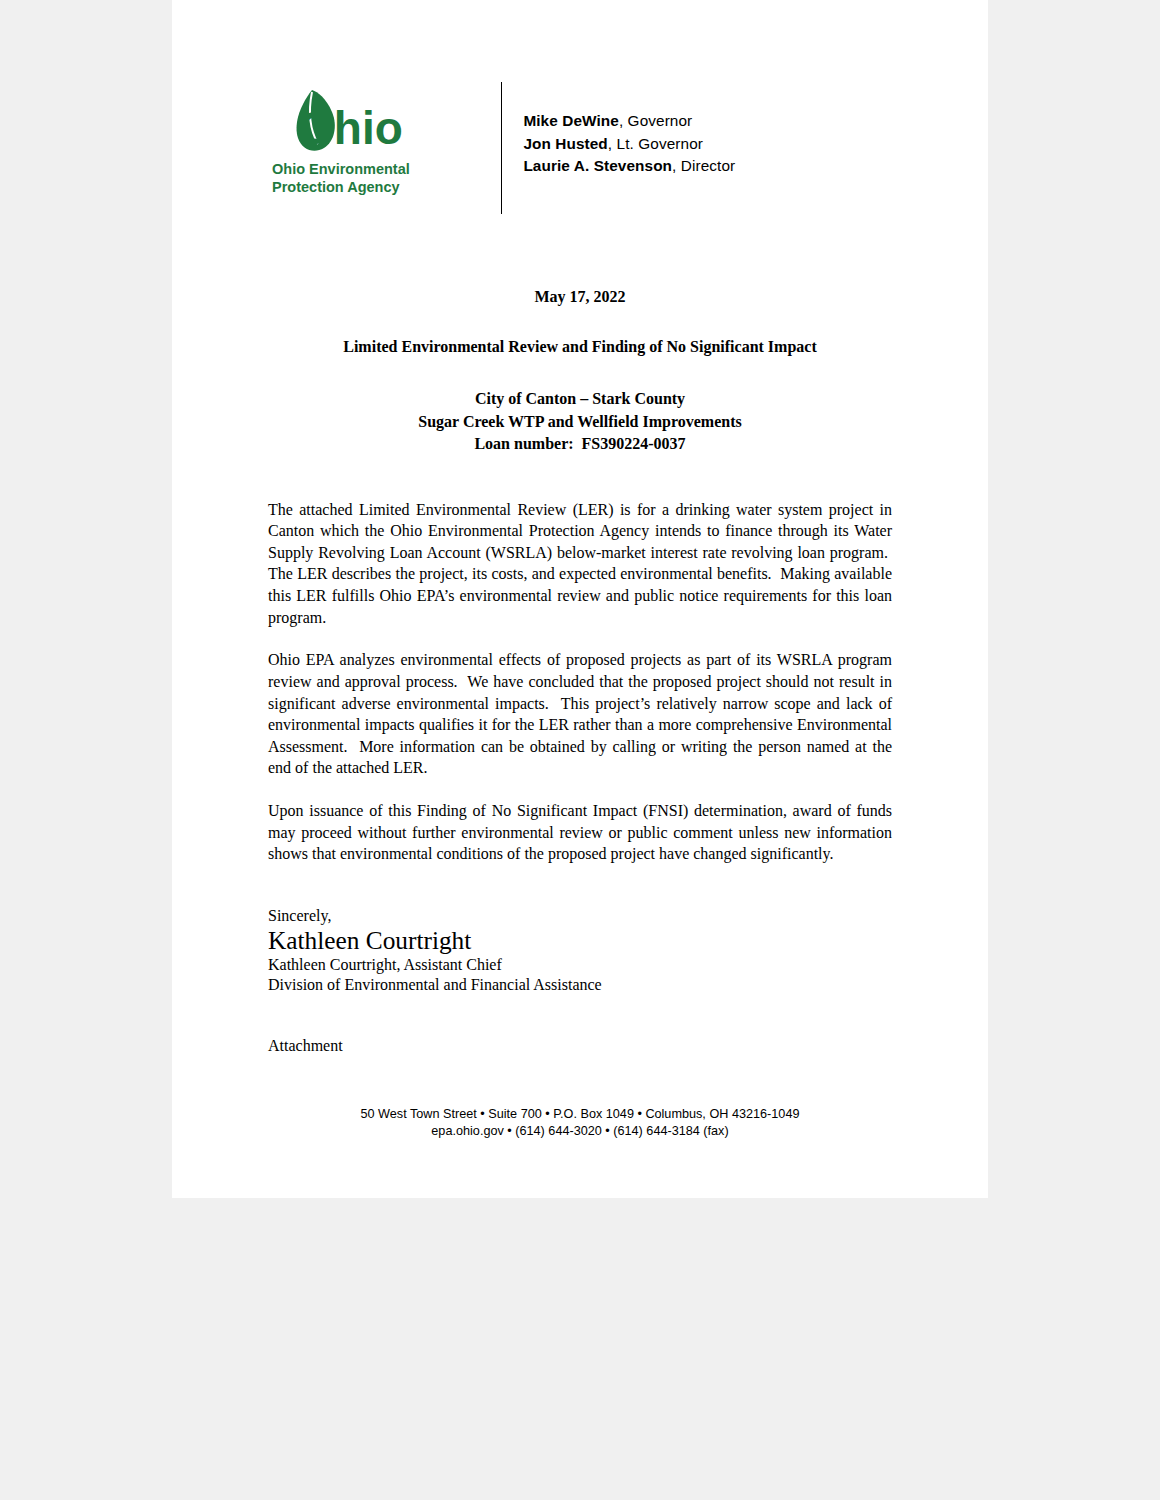Ohio Environmental Protection Agency Ohio Ohio Environmental Protection Agency
Mike DeWine, Governor
Jon Husted, Lt. Governor
Laurie A. Stevenson, Director
May 17, 2022
Limited Environmental Review and Finding of No Significant Impact
City of Canton – Stark County
Sugar Creek WTP and Wellfield Improvements
Loan number: FS390224-0037
The attached Limited Environmental Review (LER) is for a drinking water system project in Canton which the Ohio Environmental Protection Agency intends to finance through its Water Supply Revolving Loan Account (WSRLA) below-market interest rate revolving loan program. The LER describes the project, its costs, and expected environmental benefits. Making available this LER fulfills Ohio EPA’s environmental review and public notice requirements for this loan program.
Ohio EPA analyzes environmental effects of proposed projects as part of its WSRLA program review and approval process. We have concluded that the proposed project should not result in significant adverse environmental impacts. This project’s relatively narrow scope and lack of environmental impacts qualifies it for the LER rather than a more comprehensive Environmental Assessment. More information can be obtained by calling or writing the person named at the end of the attached LER.
Upon issuance of this Finding of No Significant Impact (FNSI) determination, award of funds may proceed without further environmental review or public comment unless new information shows that environmental conditions of the proposed project have changed significantly.
Sincerely,
Kathleen Courtright
Kathleen Courtright, Assistant Chief
Division of Environmental and Financial Assistance
Attachment
50 West Town Street • Suite 700 • P.O. Box 1049 • Columbus, OH 43216-1049
epa.ohio.gov • (614) 644-3020 • (614) 644-3184 (fax)